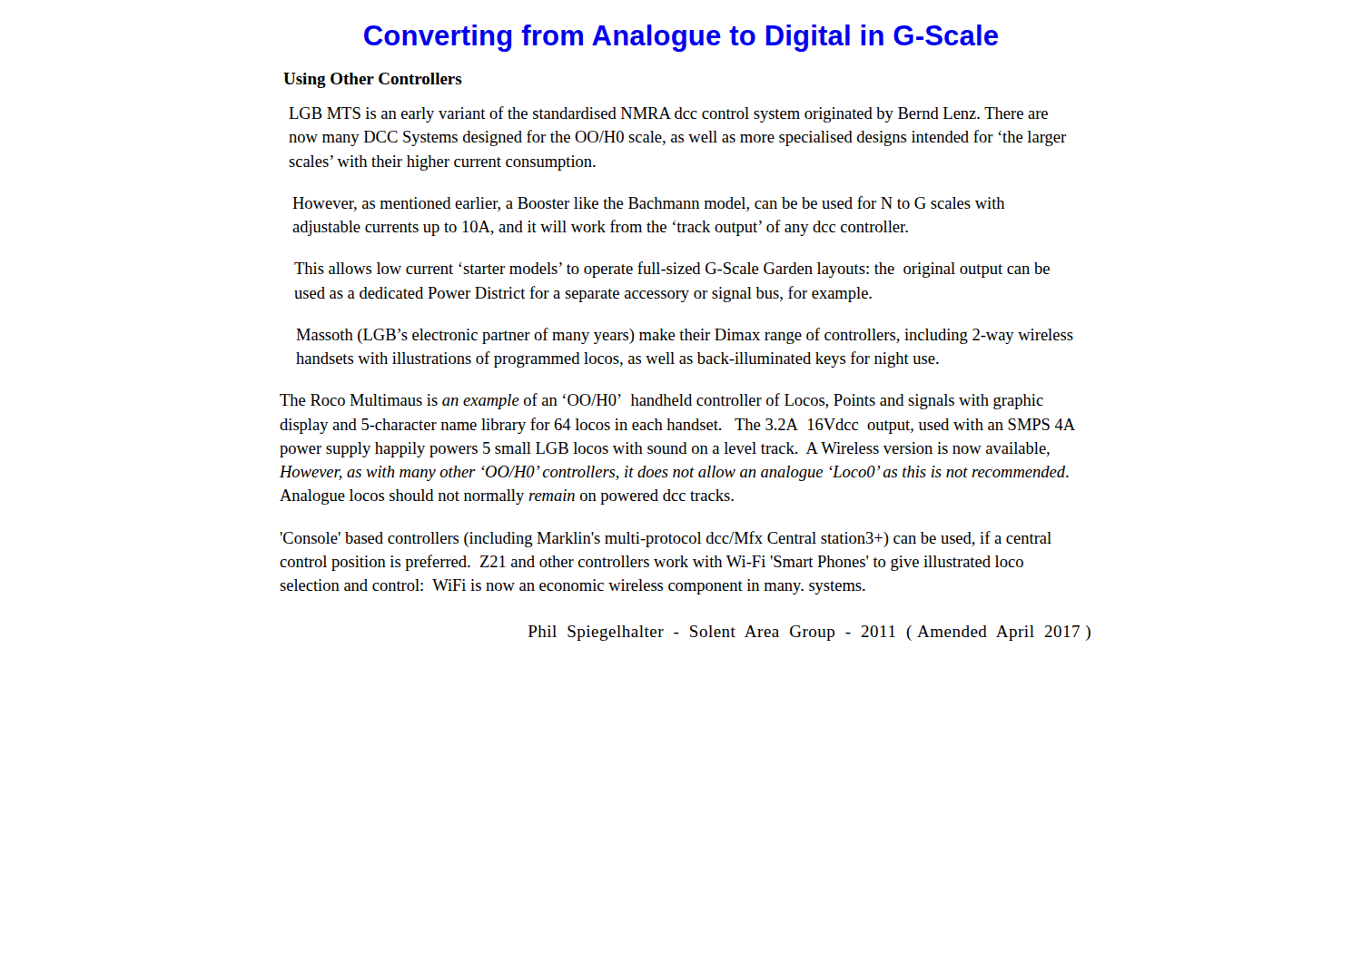Converting from Analogue to Digital in G-Scale
Using Other Controllers
LGB MTS is an early variant of the standardised NMRA dcc control system originated by Bernd Lenz. There are now many DCC Systems designed for the OO/H0 scale, as well as more specialised designs intended for ‘the larger scales’ with their higher current consumption.
However, as mentioned earlier, a Booster like the Bachmann model, can be be used for N to G scales with adjustable currents up to 10A, and it will work from the ‘track output’ of any dcc controller.
This allows low current ‘starter models’ to operate full-sized G-Scale Garden layouts: the original output can be used as a dedicated Power District for a separate accessory or signal bus, for example.
Massoth (LGB’s electronic partner of many years) make their Dimax range of controllers, including 2-way wireless handsets with illustrations of programmed locos, as well as back-illuminated keys for night use.
The Roco Multimaus is an example of an ‘OO/H0’ handheld controller of Locos, Points and signals with graphic display and 5-character name library for 64 locos in each handset. The 3.2A 16Vdcc output, used with an SMPS 4A power supply happily powers 5 small LGB locos with sound on a level track. A Wireless version is now available, However, as with many other ‘OO/H0’ controllers, it does not allow an analogue ‘Loco0’ as this is not recommended. Analogue locos should not normally remain on powered dcc tracks.
'Console' based controllers (including Marklin's multi-protocol dcc/Mfx Central station3+) can be used, if a central control position is preferred. Z21 and other controllers work with Wi-Fi 'Smart Phones' to give illustrated loco selection and control: WiFi is now an economic wireless component in many. systems.
Phil Spiegelhalter - Solent Area Group - 2011 ( Amended April 2017 )